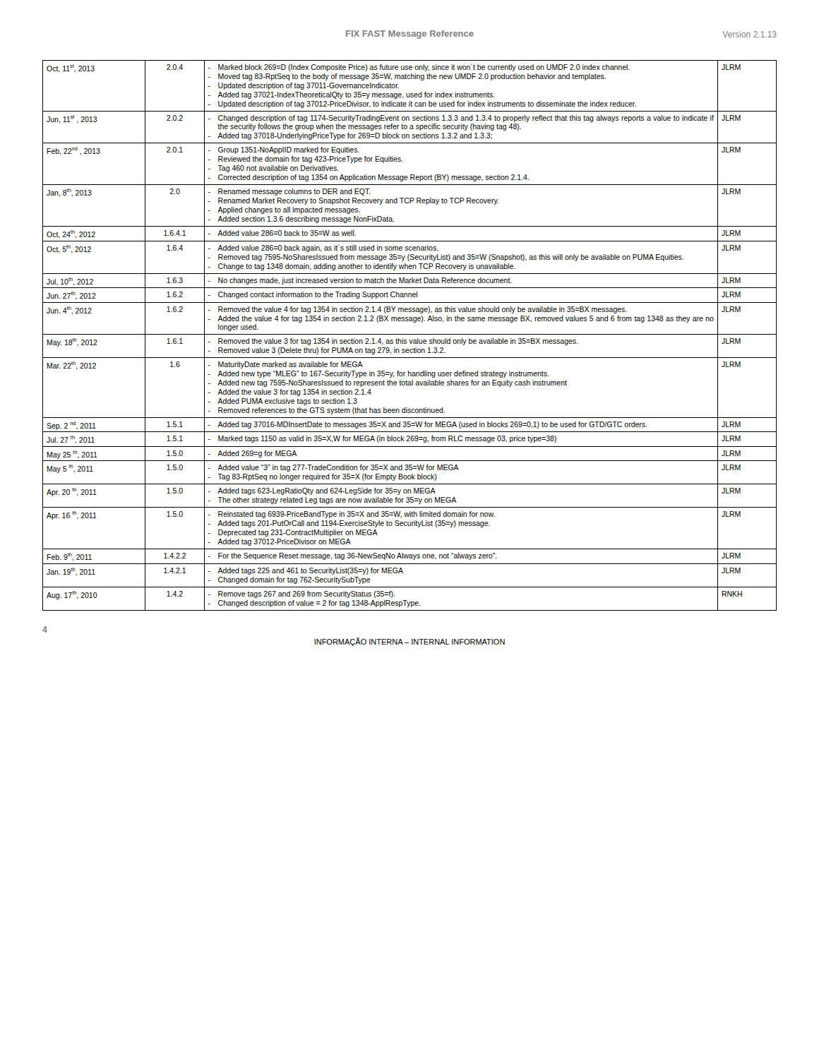FIX FAST Message Reference Version 2.1.13
| Oct, 11 st , 2013 | 2.0.4 | Marked block 269=D (Index Composite Price) as future use only, since it won´t be currently used on UMDF 2.0 index channel. Moved tag 83-RptSeq to the body of message 35=W, matching the new UMDF 2.0 production behavior and templates. Updated description of tag 37011-GovernanceIndicator. Added tag 37021-IndexTheoreticalQty to 35=y message, used for index instruments. Updated description of tag 37012-PriceDivisor, to indicate it can be used for index instruments to disseminate the index reducer. | JLRM |
| Jun, 11 st , 2013 | 2.0.2 | Changed description of tag 1174-SecurityTradingEvent on sections 1.3.3 and 1.3.4 to properly reflect that this tag always reports a value to indicate if the security follows the group when the messages refer to a specific security (having tag 48). Added tag 37018-UnderlyingPriceType for 269=D block on sections 1.3.2 and 1.3.3; | JLRM |
| Feb, 22 nd , 2013 | 2.0.1 | Group 1351-NoAppIID marked for Equities. Reviewed the domain for tag 423-PriceType for Equities. Tag 460 not available on Derivatives. Corrected description of tag 1354 on Application Message Report (BY) message, section 2.1.4. | JLRM |
| Jan, 8 th , 2013 | 2.0 | Renamed message columns to DER and EQT. Renamed Market Recovery to Snapshot Recovery and TCP Replay to TCP Recovery. Applied changes to all impacted messages. Added section 1.3.6 describing message NonFixData. | JLRM |
| Oct, 24 th , 2012 | 1.6.4.1 | Added value 286=0 back to 35=W as well. | JLRM |
| Oct, 5 th , 2012 | 1.6.4 | Added value 286=0 back again, as it´s still used in some scenarios. Removed tag 7595-NoSharesIssued from message 35=y (SecurityList) and 35=W (Snapshot), as this will only be available on PUMA Equities. Change to tag 1348 domain, adding another to identify when TCP Recovery is unavailable. | JLRM |
| Jul, 10 th , 2012 | 1.6.3 | No changes made, just increased version to match the Market Data Reference document. | JLRM |
| Jun. 27 th , 2012 | 1.6.2 | Changed contact information to the Trading Support Channel | JLRM |
| Jun. 4 th , 2012 | 1.6.2 | Removed the value 4 for tag 1354 in section 2.1.4 (BY message), as this value should only be available in 35=BX messages. Added the value 4 for tag 1354 in section 2.1.2 (BX message). Also, in the same message BX, removed values 5 and 6 from tag 1348 as they are no longer used. | JLRM |
| May. 18 th , 2012 | 1.6.1 | Removed the value 3 for tag 1354 in section 2.1.4, as this value should only be available in 35=BX messages. Removed value 3 (Delete thru) for PUMA on tag 279, in section 1.3.2. | JLRM |
| Mar. 22 th , 2012 | 1.6 | MaturityDate marked as available for MEGA Added new type “MLEG” to 167-SecurityType in 35=y, for handling user defined strategy instruments. Added new tag 7595-NoSharesIssued to represent the total available shares for an Equity cash instrument Added the value 3 for tag 1354 in section 2.1.4 Added PUMA exclusive tags to section 1.3 Removed references to the GTS system (that has been discontinued. | JLRM |
| Sep. 2 nd , 2011 | 1.5.1 | Added tag 37016-MDInsertDate to messages 35=X and 35=W for MEGA (used in blocks 269=0,1) to be used for GTD/GTC orders. | JLRM |
| Jul. 27 th , 2011 | 1.5.1 | Marked tags 1150 as valid in 35=X,W for MEGA (in block 269=g, from RLC message 03, price type=38) | JLRM |
| May 25 th , 2011 | 1.5.0 | Added 269=g for MEGA | JLRM |
| May 5 th , 2011 | 1.5.0 | Added value “3” in tag 277-TradeCondition for 35=X and 35=W for MEGA Tag 83-RptSeq no longer required for 35=X (for Empty Book block) | JLRM |
| Apr. 20 th , 2011 | 1.5.0 | Added tags 623-LegRatioQty and 624-LegSide for 35=y on MEGA The other strategy related Leg tags are now available for 35=y on MEGA | JLRM |
| Apr. 16 th , 2011 | 1.5.0 | Reinstated tag 6939-PriceBandType in 35=X and 35=W, with limited domain for now. Added tags 201-PutOrCall and 1194-ExerciseStyle to SecurityList (35=y) message. Deprecated tag 231-ContractMultiplier on MEGA Added tag 37012-PriceDivisor on MEGA | JLRM |
| Feb. 9 th , 2011 | 1.4.2.2 | For the Sequence Reset message, tag 36-NewSeqNo Always one, not “always zero”. | JLRM |
| Jan. 19 th , 2011 | 1.4.2.1 | Added tags 225 and 461 to SecurityList(35=y) for MEGA Changed domain for tag 762-SecuritySubType | JLRM |
| Aug. 17 th , 2010 | 1.4.2 | Remove tags 267 and 269 from SecurityStatus (35=f). Changed description of value = 2 for tag 1348-ApplRespType. | RNKH |
4
INFORMAÇÃO INTERNA – INTERNAL INFORMATION